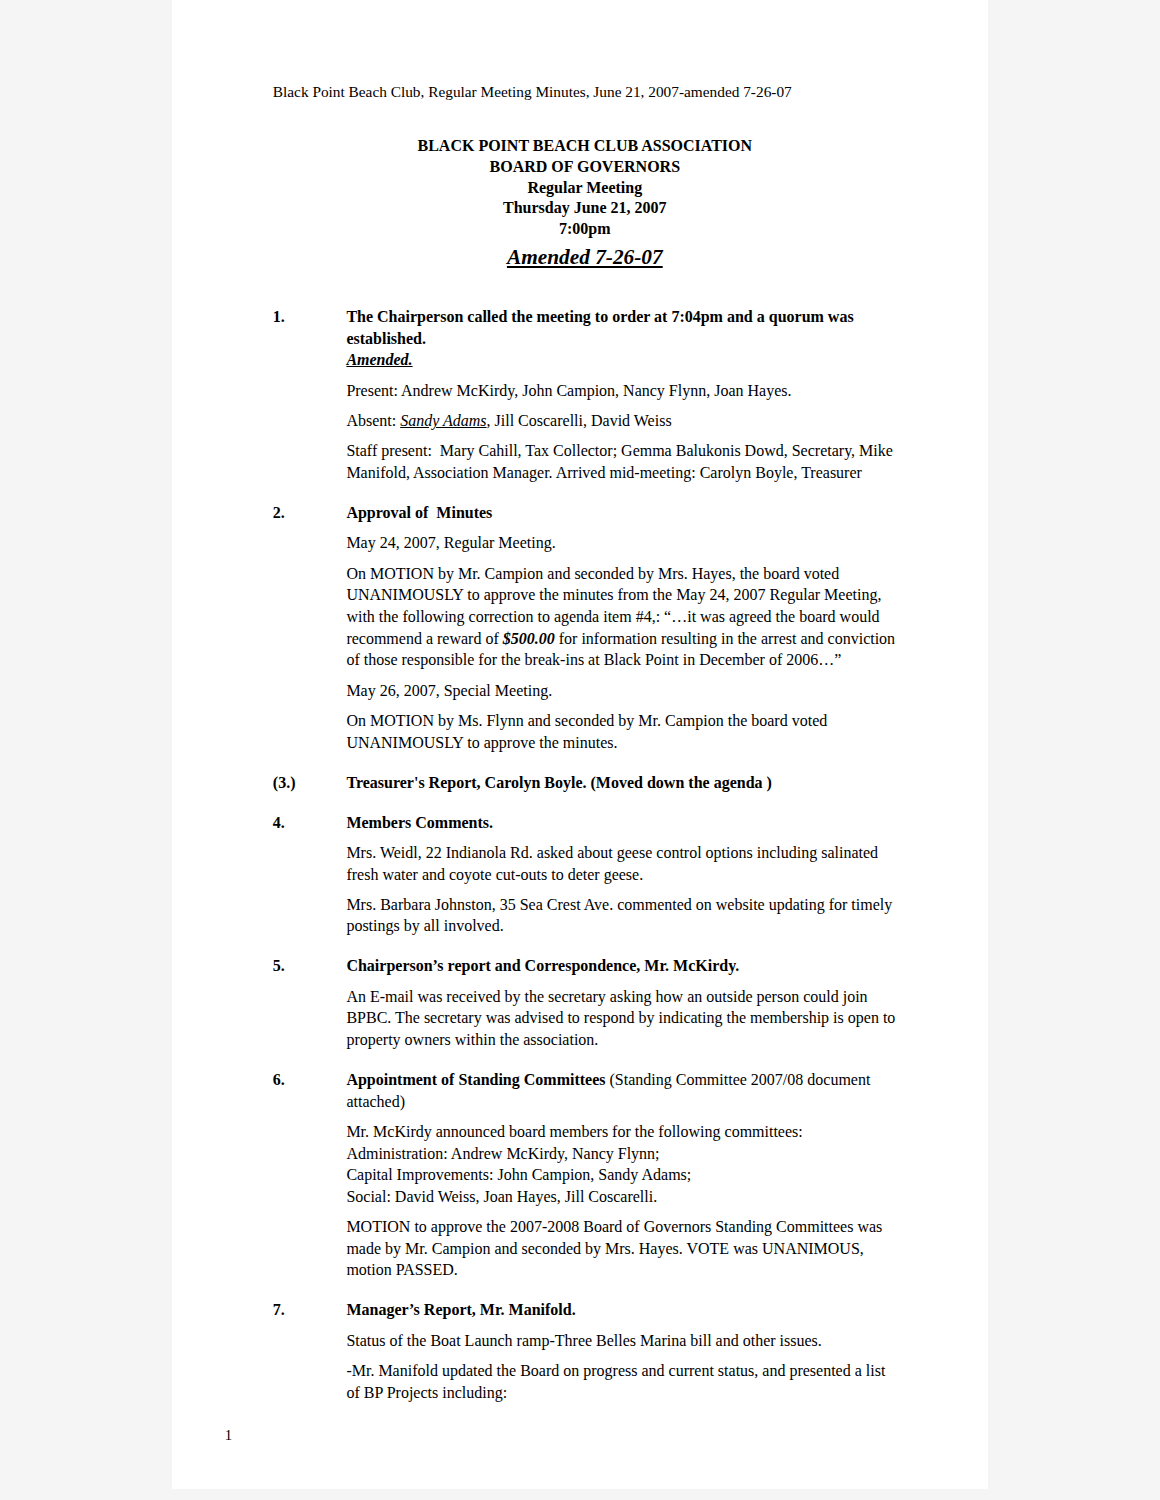Black Point Beach Club, Regular Meeting Minutes, June 21, 2007-amended 7-26-07
BLACK POINT BEACH CLUB ASSOCIATION BOARD OF GOVERNORS Regular Meeting Thursday June 21, 2007 7:00pm
Amended 7-26-07
1.
The Chairperson called the meeting to order at 7:04pm and a quorum was established.
Amended.
Present: Andrew McKirdy, John Campion, Nancy Flynn, Joan Hayes.
Absent: Sandy Adams, Jill Coscarelli, David Weiss
Staff present: Mary Cahill, Tax Collector; Gemma Balukonis Dowd, Secretary, Mike Manifold, Association Manager. Arrived mid-meeting: Carolyn Boyle, Treasurer
2.
Approval of Minutes
May 24, 2007, Regular Meeting.
On MOTION by Mr. Campion and seconded by Mrs. Hayes, the board voted UNANIMOUSLY to approve the minutes from the May 24, 2007 Regular Meeting, with the following correction to agenda item #4,: “…it was agreed the board would recommend a reward of $500.00 for information resulting in the arrest and conviction of those responsible for the break-ins at Black Point in December of 2006…”
May 26, 2007, Special Meeting.
On MOTION by Ms. Flynn and seconded by Mr. Campion the board voted UNANIMOUSLY to approve the minutes.
(3.)
Treasurer's Report, Carolyn Boyle. (Moved down the agenda )
4.
Members Comments.
Mrs. Weidl, 22 Indianola Rd. asked about geese control options including salinated fresh water and coyote cut-outs to deter geese.
Mrs. Barbara Johnston, 35 Sea Crest Ave. commented on website updating for timely postings by all involved.
5.
Chairperson’s report and Correspondence, Mr. McKirdy.
An E-mail was received by the secretary asking how an outside person could join BPBC. The secretary was advised to respond by indicating the membership is open to property owners within the association.
6.
Appointment of Standing Committees (Standing Committee 2007/08 document attached)
Mr. McKirdy announced board members for the following committees:
Administration: Andrew McKirdy, Nancy Flynn;
Capital Improvements: John Campion, Sandy Adams;
Social: David Weiss, Joan Hayes, Jill Coscarelli.
MOTION to approve the 2007-2008 Board of Governors Standing Committees was made by Mr. Campion and seconded by Mrs. Hayes. VOTE was UNANIMOUS, motion PASSED.
7.
Manager’s Report, Mr. Manifold.
Status of the Boat Launch ramp-Three Belles Marina bill and other issues.
-Mr. Manifold updated the Board on progress and current status, and presented a list of BP Projects including:
1